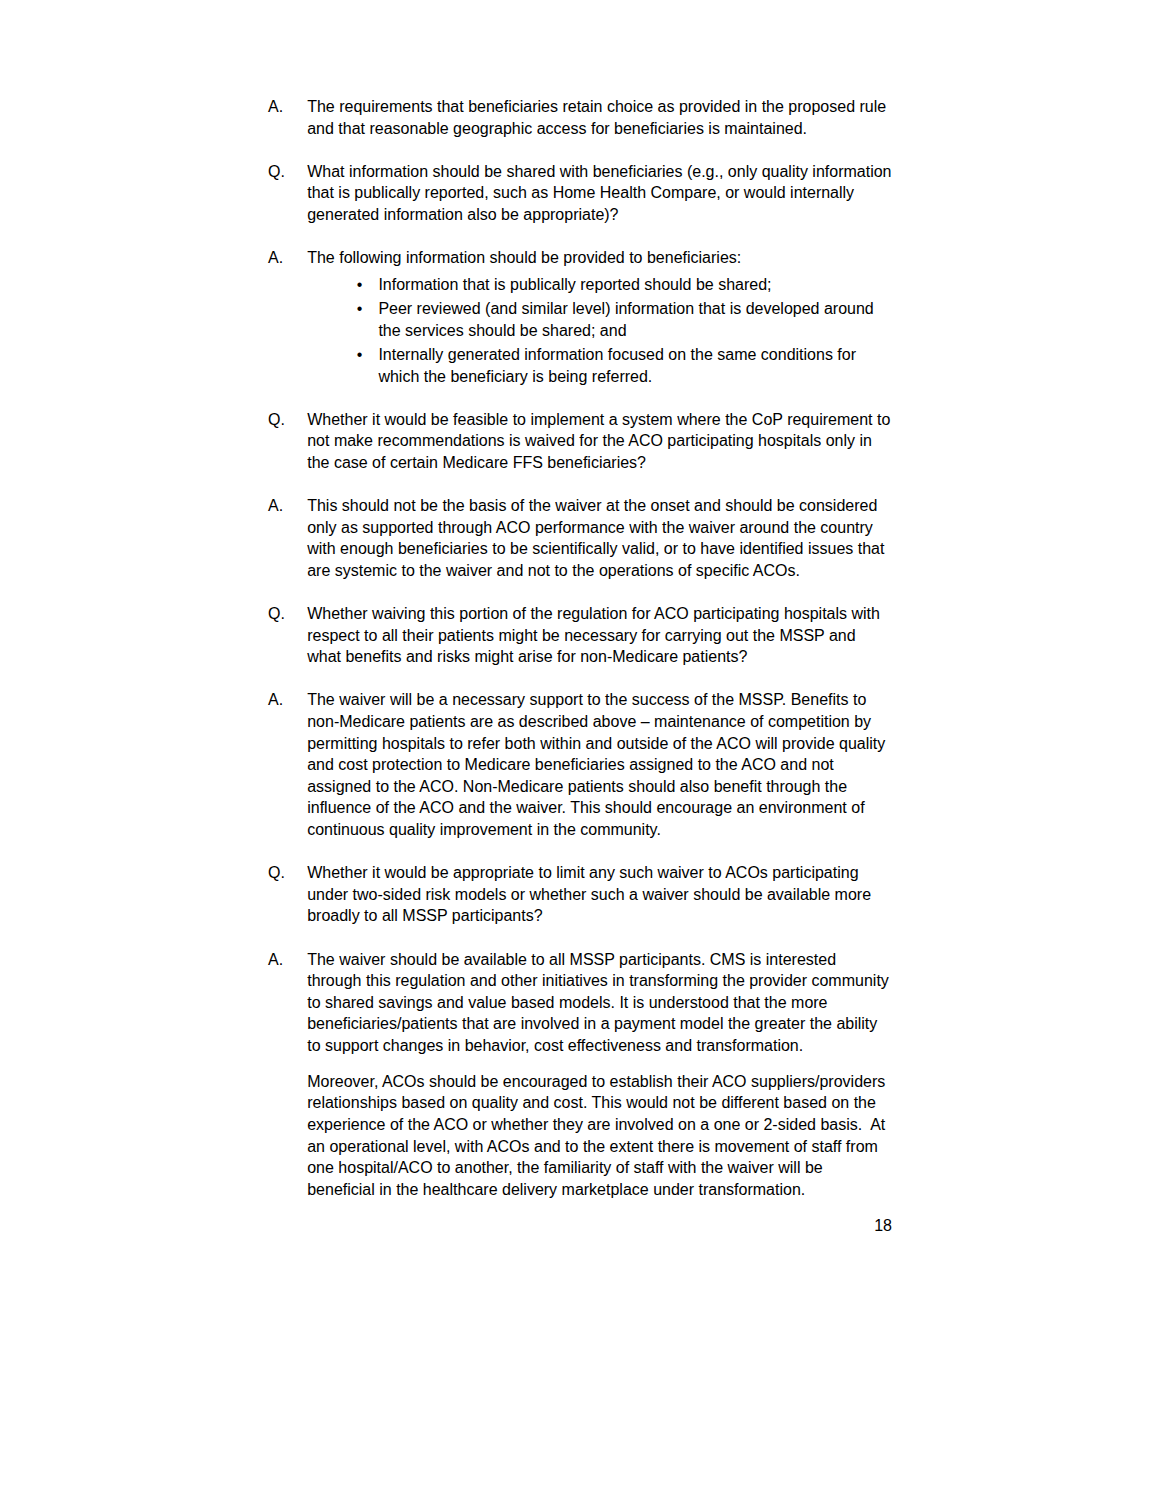A. The requirements that beneficiaries retain choice as provided in the proposed rule and that reasonable geographic access for beneficiaries is maintained.
Q. What information should be shared with beneficiaries (e.g., only quality information that is publically reported, such as Home Health Compare, or would internally generated information also be appropriate)?
A. The following information should be provided to beneficiaries:
Information that is publically reported should be shared;
Peer reviewed (and similar level) information that is developed around the services should be shared; and
Internally generated information focused on the same conditions for which the beneficiary is being referred.
Q. Whether it would be feasible to implement a system where the CoP requirement to not make recommendations is waived for the ACO participating hospitals only in the case of certain Medicare FFS beneficiaries?
A. This should not be the basis of the waiver at the onset and should be considered only as supported through ACO performance with the waiver around the country with enough beneficiaries to be scientifically valid, or to have identified issues that are systemic to the waiver and not to the operations of specific ACOs.
Q. Whether waiving this portion of the regulation for ACO participating hospitals with respect to all their patients might be necessary for carrying out the MSSP and what benefits and risks might arise for non-Medicare patients?
A. The waiver will be a necessary support to the success of the MSSP. Benefits to non-Medicare patients are as described above – maintenance of competition by permitting hospitals to refer both within and outside of the ACO will provide quality and cost protection to Medicare beneficiaries assigned to the ACO and not assigned to the ACO. Non-Medicare patients should also benefit through the influence of the ACO and the waiver. This should encourage an environment of continuous quality improvement in the community.
Q. Whether it would be appropriate to limit any such waiver to ACOs participating under two-sided risk models or whether such a waiver should be available more broadly to all MSSP participants?
A. The waiver should be available to all MSSP participants. CMS is interested through this regulation and other initiatives in transforming the provider community to shared savings and value based models. It is understood that the more beneficiaries/patients that are involved in a payment model the greater the ability to support changes in behavior, cost effectiveness and transformation.
Moreover, ACOs should be encouraged to establish their ACO suppliers/providers relationships based on quality and cost. This would not be different based on the experience of the ACO or whether they are involved on a one or 2-sided basis. At an operational level, with ACOs and to the extent there is movement of staff from one hospital/ACO to another, the familiarity of staff with the waiver will be beneficial in the healthcare delivery marketplace under transformation.
18